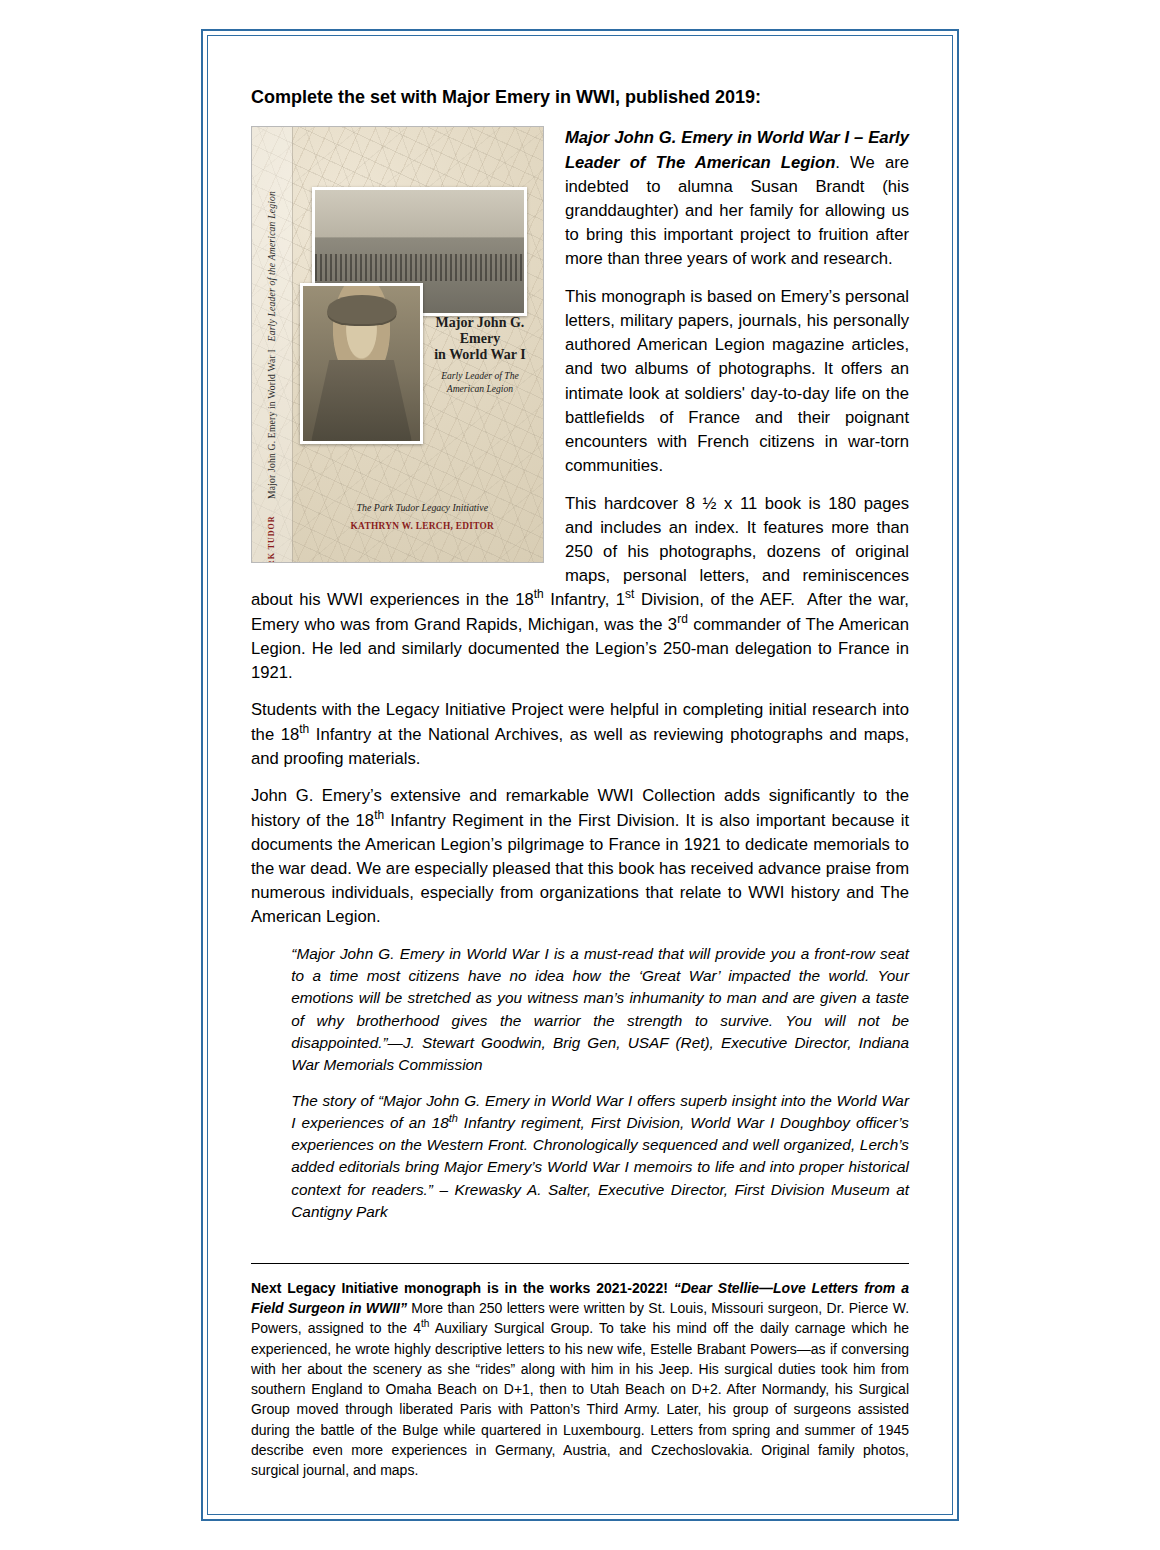Complete the set with Major Emery in WWI, published 2019:
Major John G. Emery in World War I Early Leader of the American Legion
PARK TUDOR
Major John G. Emery
in World War I
Early Leader of The American Legion
The Park Tudor Legacy Initiative
KATHRYN W. LERCH, EDITOR
Major John G. Emery in World War I – Early Leader of The American Legion. We are indebted to alumna Susan Brandt (his granddaughter) and her family for allowing us to bring this important project to fruition after more than three years of work and research.
This monograph is based on Emery’s personal letters, military papers, journals, his personally authored American Legion magazine articles, and two albums of photographs. It offers an intimate look at soldiers' day-to-day life on the battlefields of France and their poignant encounters with French citizens in war-torn communities.
This hardcover 8 ½ x 11 book is 180 pages and includes an index. It features more than 250 of his photographs, dozens of original maps, personal letters, and reminiscences about his WWI experiences in the 18th Infantry, 1st Division, of the AEF. After the war, Emery who was from Grand Rapids, Michigan, was the 3rd commander of The American Legion. He led and similarly documented the Legion’s 250-man delegation to France in 1921.
Students with the Legacy Initiative Project were helpful in completing initial research into the 18th Infantry at the National Archives, as well as reviewing photographs and maps, and proofing materials.
John G. Emery’s extensive and remarkable WWI Collection adds significantly to the history of the 18th Infantry Regiment in the First Division. It is also important because it documents the American Legion’s pilgrimage to France in 1921 to dedicate memorials to the war dead. We are especially pleased that this book has received advance praise from numerous individuals, especially from organizations that relate to WWI history and The American Legion.
“Major John G. Emery in World War I is a must-read that will provide you a front-row seat to a time most citizens have no idea how the ‘Great War’ impacted the world. Your emotions will be stretched as you witness man’s inhumanity to man and are given a taste of why brotherhood gives the warrior the strength to survive. You will not be disappointed.”—J. Stewart Goodwin, Brig Gen, USAF (Ret), Executive Director, Indiana War Memorials Commission
The story of “Major John G. Emery in World War I offers superb insight into the World War I experiences of an 18th Infantry regiment, First Division, World War I Doughboy officer’s experiences on the Western Front. Chronologically sequenced and well organized, Lerch’s added editorials bring Major Emery’s World War I memoirs to life and into proper historical context for readers.” – Krewasky A. Salter, Executive Director, First Division Museum at Cantigny Park
Next Legacy Initiative monograph is in the works 2021-2022! “Dear Stellie—Love Letters from a Field Surgeon in WWII” More than 250 letters were written by St. Louis, Missouri surgeon, Dr. Pierce W. Powers, assigned to the 4th Auxiliary Surgical Group. To take his mind off the daily carnage which he experienced, he wrote highly descriptive letters to his new wife, Estelle Brabant Powers—as if conversing with her about the scenery as she “rides” along with him in his Jeep. His surgical duties took him from southern England to Omaha Beach on D+1, then to Utah Beach on D+2. After Normandy, his Surgical Group moved through liberated Paris with Patton’s Third Army. Later, his group of surgeons assisted during the battle of the Bulge while quartered in Luxembourg. Letters from spring and summer of 1945 describe even more experiences in Germany, Austria, and Czechoslovakia. Original family photos, surgical journal, and maps.